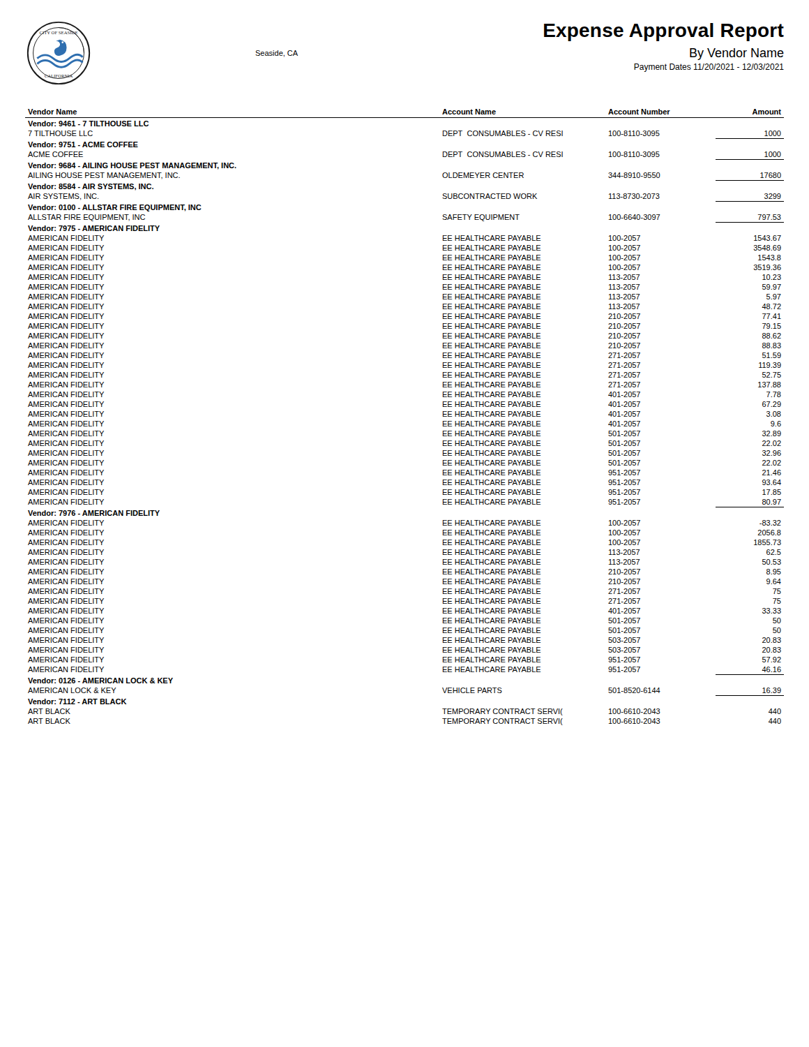CITY OF SEASIDE CALIFORNIA
Expense Approval Report
By Vendor Name
Payment Dates 11/20/2021 - 12/03/2021
Seaside, CA
| Vendor Name | Account Name | Account Number | Amount |
| --- | --- | --- | --- |
| Vendor: 9461 - 7 TILTHOUSE LLC |
| 7 TILTHOUSE LLC | DEPT CONSUMABLES - CV RESI | 100-8110-3095 | 1000 |
| Vendor: 9751 - ACME COFFEE |
| ACME COFFEE | DEPT CONSUMABLES - CV RESI | 100-8110-3095 | 1000 |
| Vendor: 9684 - AILING HOUSE PEST MANAGEMENT, INC. |
| AILING HOUSE PEST MANAGEMENT, INC. | OLDEMEYER CENTER | 344-8910-9550 | 17680 |
| Vendor: 8584 - AIR SYSTEMS, INC. |
| AIR SYSTEMS, INC. | SUBCONTRACTED WORK | 113-8730-2073 | 3299 |
| Vendor: 0100 - ALLSTAR FIRE EQUIPMENT, INC |
| ALLSTAR FIRE EQUIPMENT, INC | SAFETY EQUIPMENT | 100-6640-3097 | 797.53 |
| Vendor: 7975 - AMERICAN FIDELITY |
| AMERICAN FIDELITY | EE HEALTHCARE PAYABLE | 100-2057 | 1543.67 |
| AMERICAN FIDELITY | EE HEALTHCARE PAYABLE | 100-2057 | 3548.69 |
| AMERICAN FIDELITY | EE HEALTHCARE PAYABLE | 100-2057 | 1543.8 |
| AMERICAN FIDELITY | EE HEALTHCARE PAYABLE | 100-2057 | 3519.36 |
| AMERICAN FIDELITY | EE HEALTHCARE PAYABLE | 113-2057 | 10.23 |
| AMERICAN FIDELITY | EE HEALTHCARE PAYABLE | 113-2057 | 59.97 |
| AMERICAN FIDELITY | EE HEALTHCARE PAYABLE | 113-2057 | 5.97 |
| AMERICAN FIDELITY | EE HEALTHCARE PAYABLE | 113-2057 | 48.72 |
| AMERICAN FIDELITY | EE HEALTHCARE PAYABLE | 210-2057 | 77.41 |
| AMERICAN FIDELITY | EE HEALTHCARE PAYABLE | 210-2057 | 79.15 |
| AMERICAN FIDELITY | EE HEALTHCARE PAYABLE | 210-2057 | 88.62 |
| AMERICAN FIDELITY | EE HEALTHCARE PAYABLE | 210-2057 | 88.83 |
| AMERICAN FIDELITY | EE HEALTHCARE PAYABLE | 271-2057 | 51.59 |
| AMERICAN FIDELITY | EE HEALTHCARE PAYABLE | 271-2057 | 119.39 |
| AMERICAN FIDELITY | EE HEALTHCARE PAYABLE | 271-2057 | 52.75 |
| AMERICAN FIDELITY | EE HEALTHCARE PAYABLE | 271-2057 | 137.88 |
| AMERICAN FIDELITY | EE HEALTHCARE PAYABLE | 401-2057 | 7.78 |
| AMERICAN FIDELITY | EE HEALTHCARE PAYABLE | 401-2057 | 67.29 |
| AMERICAN FIDELITY | EE HEALTHCARE PAYABLE | 401-2057 | 3.08 |
| AMERICAN FIDELITY | EE HEALTHCARE PAYABLE | 401-2057 | 9.6 |
| AMERICAN FIDELITY | EE HEALTHCARE PAYABLE | 501-2057 | 32.89 |
| AMERICAN FIDELITY | EE HEALTHCARE PAYABLE | 501-2057 | 22.02 |
| AMERICAN FIDELITY | EE HEALTHCARE PAYABLE | 501-2057 | 32.96 |
| AMERICAN FIDELITY | EE HEALTHCARE PAYABLE | 501-2057 | 22.02 |
| AMERICAN FIDELITY | EE HEALTHCARE PAYABLE | 951-2057 | 21.46 |
| AMERICAN FIDELITY | EE HEALTHCARE PAYABLE | 951-2057 | 93.64 |
| AMERICAN FIDELITY | EE HEALTHCARE PAYABLE | 951-2057 | 17.85 |
| AMERICAN FIDELITY | EE HEALTHCARE PAYABLE | 951-2057 | 80.97 |
| Vendor: 7976 - AMERICAN FIDELITY |
| AMERICAN FIDELITY | EE HEALTHCARE PAYABLE | 100-2057 | -83.32 |
| AMERICAN FIDELITY | EE HEALTHCARE PAYABLE | 100-2057 | 2056.8 |
| AMERICAN FIDELITY | EE HEALTHCARE PAYABLE | 100-2057 | 1855.73 |
| AMERICAN FIDELITY | EE HEALTHCARE PAYABLE | 113-2057 | 62.5 |
| AMERICAN FIDELITY | EE HEALTHCARE PAYABLE | 113-2057 | 50.53 |
| AMERICAN FIDELITY | EE HEALTHCARE PAYABLE | 210-2057 | 8.95 |
| AMERICAN FIDELITY | EE HEALTHCARE PAYABLE | 210-2057 | 9.64 |
| AMERICAN FIDELITY | EE HEALTHCARE PAYABLE | 271-2057 | 75 |
| AMERICAN FIDELITY | EE HEALTHCARE PAYABLE | 271-2057 | 75 |
| AMERICAN FIDELITY | EE HEALTHCARE PAYABLE | 401-2057 | 33.33 |
| AMERICAN FIDELITY | EE HEALTHCARE PAYABLE | 501-2057 | 50 |
| AMERICAN FIDELITY | EE HEALTHCARE PAYABLE | 501-2057 | 50 |
| AMERICAN FIDELITY | EE HEALTHCARE PAYABLE | 503-2057 | 20.83 |
| AMERICAN FIDELITY | EE HEALTHCARE PAYABLE | 503-2057 | 20.83 |
| AMERICAN FIDELITY | EE HEALTHCARE PAYABLE | 951-2057 | 57.92 |
| AMERICAN FIDELITY | EE HEALTHCARE PAYABLE | 951-2057 | 46.16 |
| Vendor: 0126 - AMERICAN LOCK & KEY |
| AMERICAN LOCK & KEY | VEHICLE PARTS | 501-8520-6144 | 16.39 |
| Vendor: 7112 - ART BLACK |
| ART BLACK | TEMPORARY CONTRACT SERVI( | 100-6610-2043 | 440 |
| ART BLACK | TEMPORARY CONTRACT SERVI( | 100-6610-2043 | 440 |